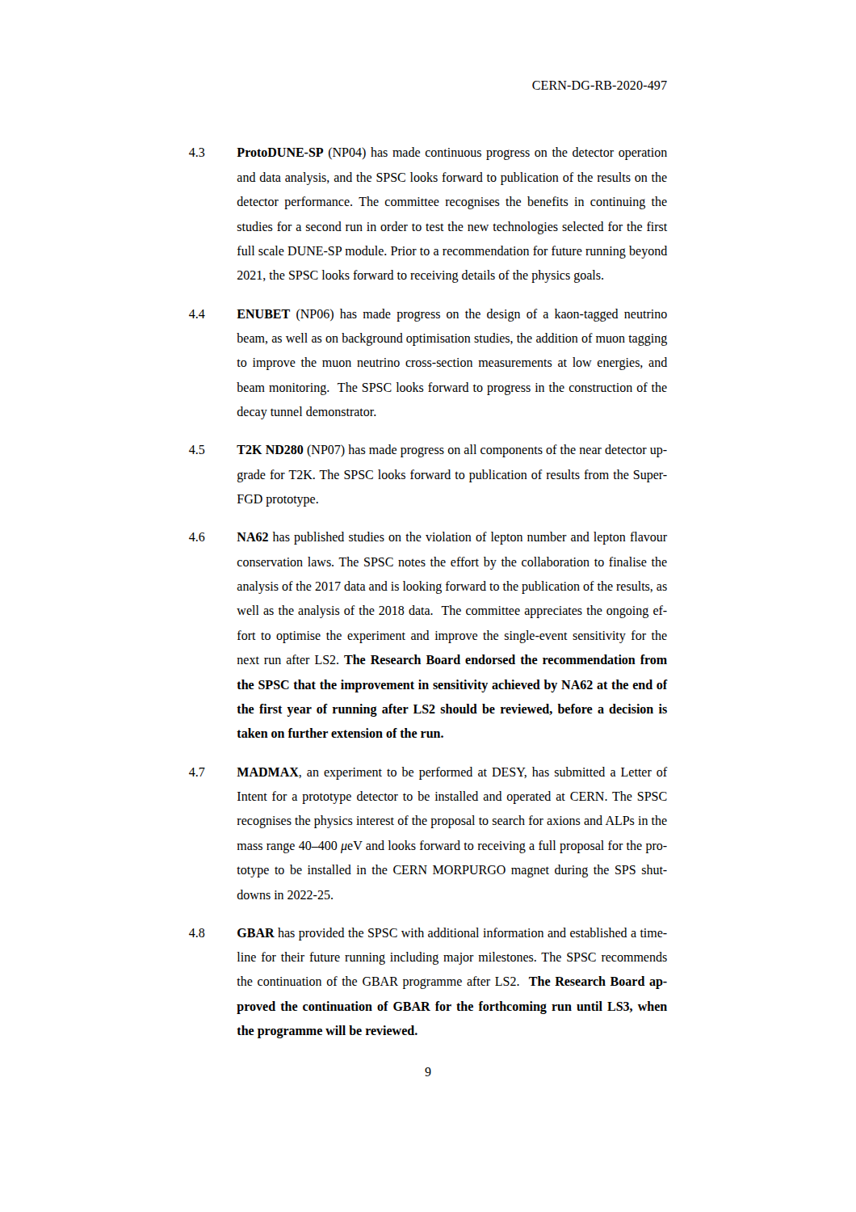CERN-DG-RB-2020-497
4.3 ProtoDUNE-SP (NP04) has made continuous progress on the detector operation and data analysis, and the SPSC looks forward to publication of the results on the detector performance. The committee recognises the benefits in continuing the studies for a second run in order to test the new technologies selected for the first full scale DUNE-SP module. Prior to a recommendation for future running beyond 2021, the SPSC looks forward to receiving details of the physics goals.
4.4 ENUBET (NP06) has made progress on the design of a kaon-tagged neutrino beam, as well as on background optimisation studies, the addition of muon tagging to improve the muon neutrino cross-section measurements at low energies, and beam monitoring. The SPSC looks forward to progress in the construction of the decay tunnel demonstrator.
4.5 T2K ND280 (NP07) has made progress on all components of the near detector upgrade for T2K. The SPSC looks forward to publication of results from the Super-FGD prototype.
4.6 NA62 has published studies on the violation of lepton number and lepton flavour conservation laws. The SPSC notes the effort by the collaboration to finalise the analysis of the 2017 data and is looking forward to the publication of the results, as well as the analysis of the 2018 data. The committee appreciates the ongoing effort to optimise the experiment and improve the single-event sensitivity for the next run after LS2. The Research Board endorsed the recommendation from the SPSC that the improvement in sensitivity achieved by NA62 at the end of the first year of running after LS2 should be reviewed, before a decision is taken on further extension of the run.
4.7 MADMAX, an experiment to be performed at DESY, has submitted a Letter of Intent for a prototype detector to be installed and operated at CERN. The SPSC recognises the physics interest of the proposal to search for axions and ALPs in the mass range 40–400 μeV and looks forward to receiving a full proposal for the prototype to be installed in the CERN MORPURGO magnet during the SPS shutdowns in 2022-25.
4.8 GBAR has provided the SPSC with additional information and established a timeline for their future running including major milestones. The SPSC recommends the continuation of the GBAR programme after LS2. The Research Board approved the continuation of GBAR for the forthcoming run until LS3, when the programme will be reviewed.
9